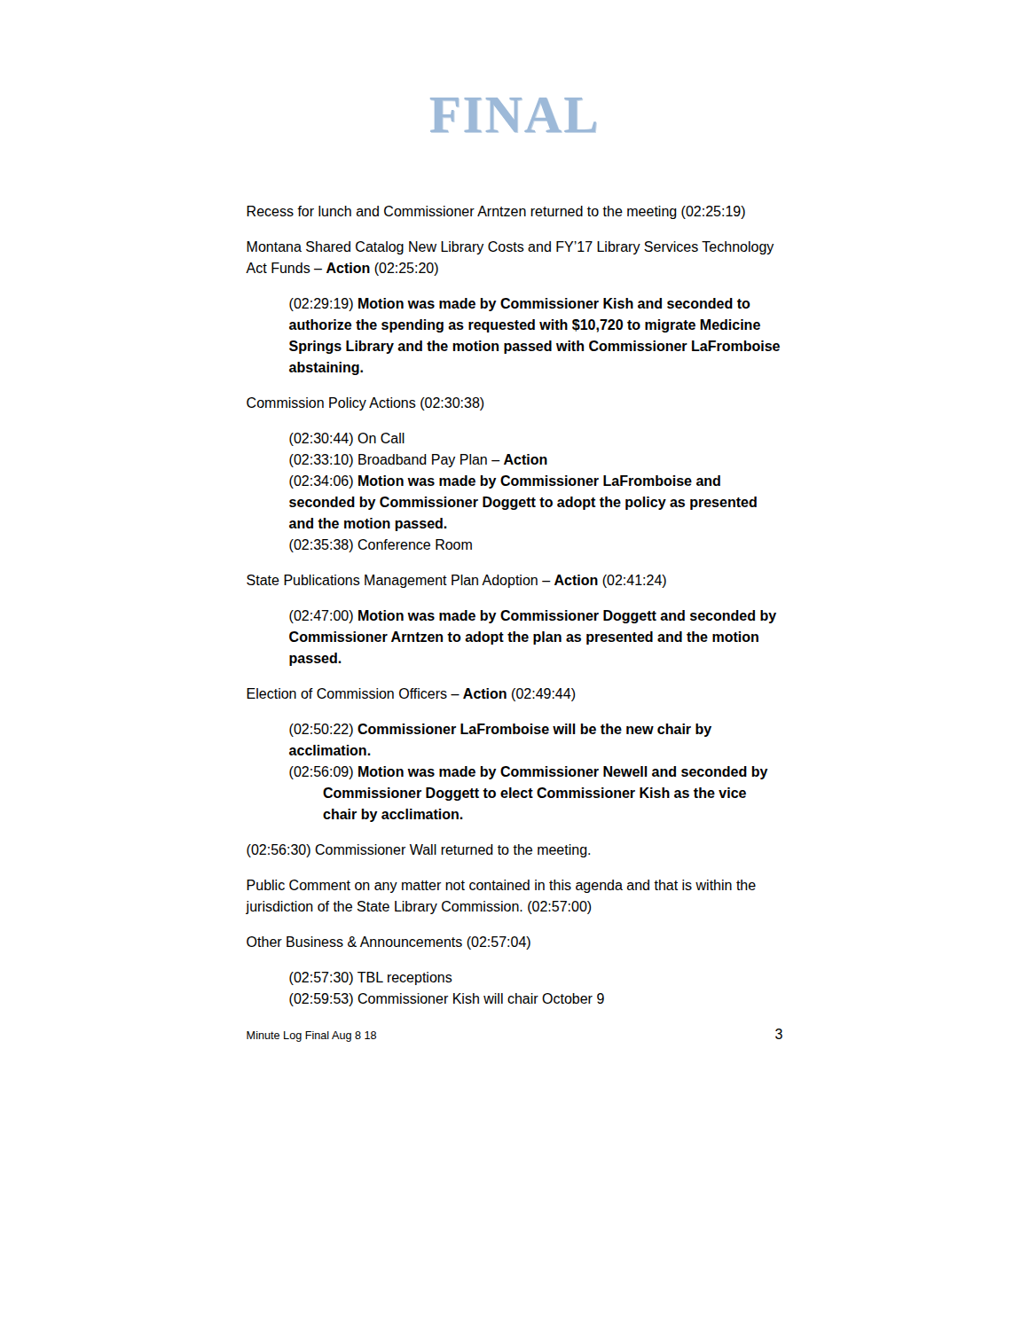FINAL
Recess for lunch and Commissioner Arntzen returned to the meeting (02:25:19)
Montana Shared Catalog New Library Costs and FY’17 Library Services Technology Act Funds – Action (02:25:20)
(02:29:19) Motion was made by Commissioner Kish and seconded to authorize the spending as requested with $10,720 to migrate Medicine Springs Library and the motion passed with Commissioner LaFromboise abstaining.
Commission Policy Actions (02:30:38)
(02:30:44) On Call
(02:33:10) Broadband Pay Plan – Action
(02:34:06) Motion was made by Commissioner LaFromboise and seconded by Commissioner Doggett to adopt the policy as presented and the motion passed.
(02:35:38) Conference Room
State Publications Management Plan Adoption – Action (02:41:24)
(02:47:00) Motion was made by Commissioner Doggett and seconded by Commissioner Arntzen to adopt the plan as presented and the motion passed.
Election of Commission Officers – Action (02:49:44)
(02:50:22) Commissioner LaFromboise will be the new chair by acclimation.
(02:56:09) Motion was made by Commissioner Newell and seconded by Commissioner Doggett to elect Commissioner Kish as the vice chair by acclimation.
(02:56:30) Commissioner Wall returned to the meeting.
Public Comment on any matter not contained in this agenda and that is within the jurisdiction of the State Library Commission. (02:57:00)
Other Business & Announcements (02:57:04)
(02:57:30) TBL receptions
(02:59:53) Commissioner Kish will chair October 9
Minute Log Final Aug 8 18 3